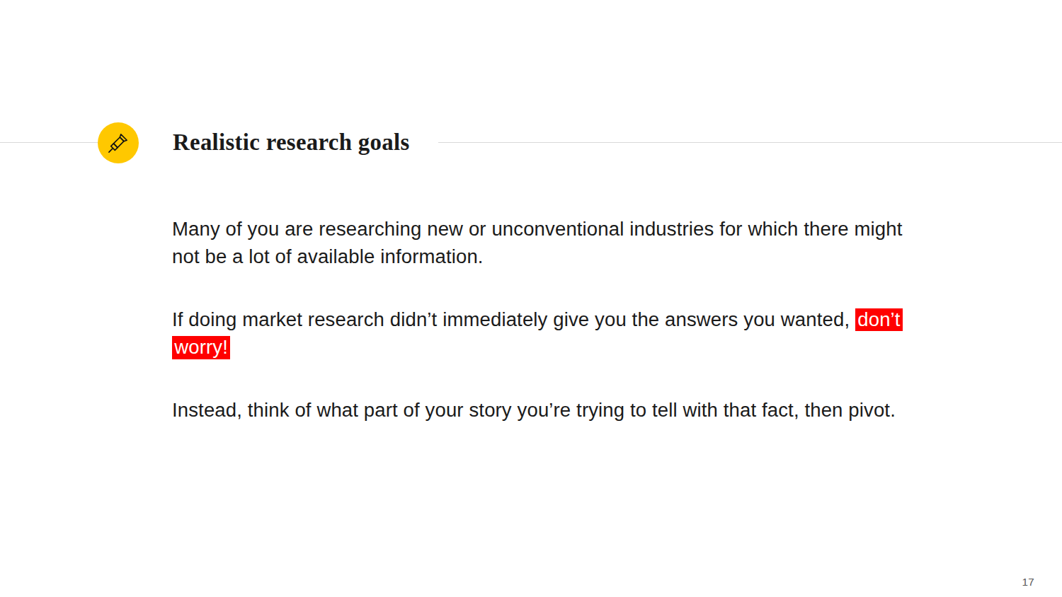Realistic research goals
Many of you are researching new or unconventional industries for which there might not be a lot of available information.
If doing market research didn’t immediately give you the answers you wanted, don’t worry!
Instead, think of what part of your story you’re trying to tell with that fact, then pivot.
17